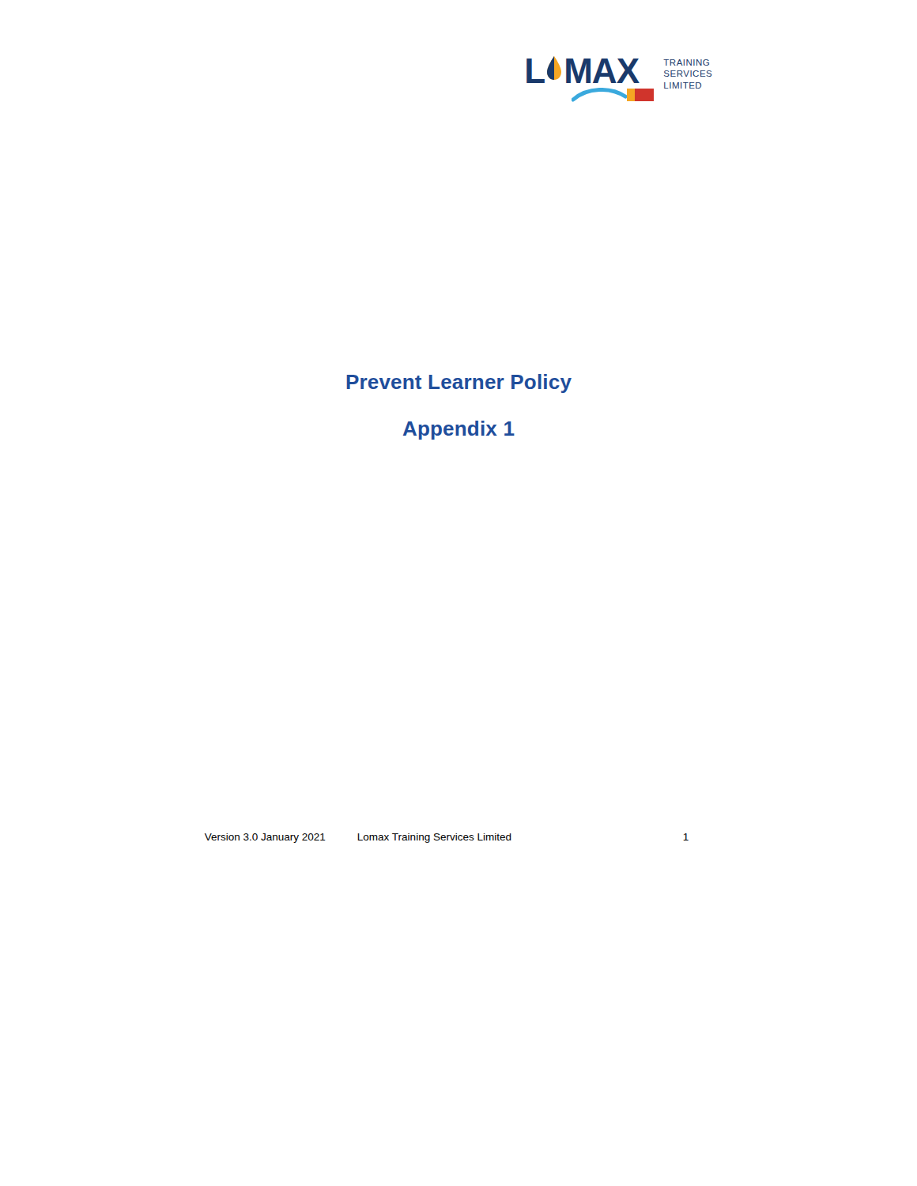L MAX
TRAINING SERVICES LIMITED
Prevent Learner Policy
Appendix 1
Version 3.0 January 2021
Lomax Training Services Limited
1